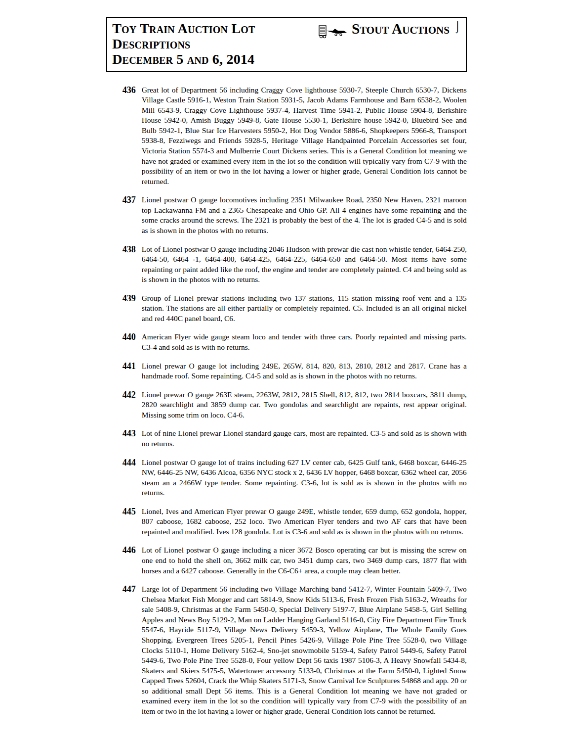Toy Train Auction Lot Descriptions
December 5 and 6, 2014
Stout Auctions ⌡
436
Great lot of Department 56 including Craggy Cove lighthouse 5930-7, Steeple Church 6530-7, Dickens Village Castle 5916-1, Weston Train Station 5931-5, Jacob Adams Farmhouse and Barn 6538-2, Woolen Mill 6543-9, Craggy Cove Lighthouse 5937-4, Harvest Time 5941-2, Public House 5904-8, Berkshire House 5942-0, Amish Buggy 5949-8, Gate House 5530-1, Berkshire house 5942-0, Bluebird See and Bulb 5942-1, Blue Star Ice Harvesters 5950-2, Hot Dog Vendor 5886-6, Shopkeepers 5966-8, Transport 5938-8, Fezziwegs and Friends 5928-5, Heritage Village Handpainted Porcelain Accessories set four, Victoria Station 5574-3 and Mulberrie Court Dickens series. This is a General Condition lot meaning we have not graded or examined every item in the lot so the condition will typically vary from C7-9 with the possibility of an item or two in the lot having a lower or higher grade, General Condition lots cannot be returned.
437
Lionel postwar O gauge locomotives including 2351 Milwaukee Road, 2350 New Haven, 2321 maroon top Lackawanna FM and a 2365 Chesapeake and Ohio GP. All 4 engines have some repainting and the some cracks around the screws. The 2321 is probably the best of the 4. The lot is graded C4-5 and is sold as is shown in the photos with no returns.
438
Lot of Lionel postwar O gauge including 2046 Hudson with prewar die cast non whistle tender, 6464-250, 6464-50, 6464 -1, 6464-400, 6464-425, 6464-225, 6464-650 and 6464-50. Most items have some repainting or paint added like the roof, the engine and tender are completely painted. C4 and being sold as is shown in the photos with no returns.
439
Group of Lionel prewar stations including two 137 stations, 115 station missing roof vent and a 135 station. The stations are all either partially or completely repainted. C5. Included is an all original nickel and red 440C panel board, C6.
440
American Flyer wide gauge steam loco and tender with three cars. Poorly repainted and missing parts. C3-4 and sold as is with no returns.
441
Lionel prewar O gauge lot including 249E, 265W, 814, 820, 813, 2810, 2812 and 2817. Crane has a handmade roof. Some repainting. C4-5 and sold as is shown in the photos with no returns.
442
Lionel prewar O gauge 263E steam, 2263W, 2812, 2815 Shell, 812, 812, two 2814 boxcars, 3811 dump, 2820 searchlight and 3859 dump car. Two gondolas and searchlight are repaints, rest appear original. Missing some trim on loco. C4-6.
443
Lot of nine Lionel prewar Lionel standard gauge cars, most are repainted. C3-5 and sold as is shown with no returns.
444
Lionel postwar O gauge lot of trains including 627 LV center cab, 6425 Gulf tank, 6468 boxcar, 6446-25 NW, 6446-25 NW, 6436 Alcoa, 6356 NYC stock x 2, 6436 LV hopper, 6468 boxcar, 6362 wheel car, 2056 steam an a 2466W type tender. Some repainting. C3-6, lot is sold as is shown in the photos with no returns.
445
Lionel, Ives and American Flyer prewar O gauge 249E, whistle tender, 659 dump, 652 gondola, hopper, 807 caboose, 1682 caboose, 252 loco. Two American Flyer tenders and two AF cars that have been repainted and modified. Ives 128 gondola. Lot is C3-6 and sold as is shown in the photos with no returns.
446
Lot of Lionel postwar O gauge including a nicer 3672 Bosco operating car but is missing the screw on one end to hold the shell on, 3662 milk car, two 3451 dump cars, two 3469 dump cars, 1877 flat with horses and a 6427 caboose. Generally in the C6-C6+ area, a couple may clean better.
447
Large lot of Department 56 including two Village Marching band 5412-7, Winter Fountain 5409-7, Two Chelsea Market Fish Monger and cart 5814-9, Snow Kids 5113-6, Fresh Frozen Fish 5163-2, Wreaths for sale 5408-9, Christmas at the Farm 5450-0, Special Delivery 5197-7, Blue Airplane 5458-5, Girl Selling Apples and News Boy 5129-2, Man on Ladder Hanging Garland 5116-0, City Fire Department Fire Truck 5547-6, Hayride 5117-9, Village News Delivery 5459-3, Yellow Airplane, The Whole Family Goes Shopping, Evergreen Trees 5205-1, Pencil Pines 5426-9, Village Pole Pine Tree 5528-0, two Village Clocks 5110-1, Home Delivery 5162-4, Sno-jet snowmobile 5159-4, Safety Patrol 5449-6, Safety Patrol 5449-6, Two Pole Pine Tree 5528-0, Four yellow Dept 56 taxis 1987 5106-3, A Heavy Snowfall 5434-8, Skaters and Skiers 5475-5, Watertower accessory 5133-0, Christmas at the Farm 5450-0, Lighted Snow Capped Trees 52604, Crack the Whip Skaters 5171-3, Snow Carnival Ice Sculptures 54868 and app. 20 or so additional small Dept 56 items. This is a General Condition lot meaning we have not graded or examined every item in the lot so the condition will typically vary from C7-9 with the possibility of an item or two in the lot having a lower or higher grade, General Condition lots cannot be returned.